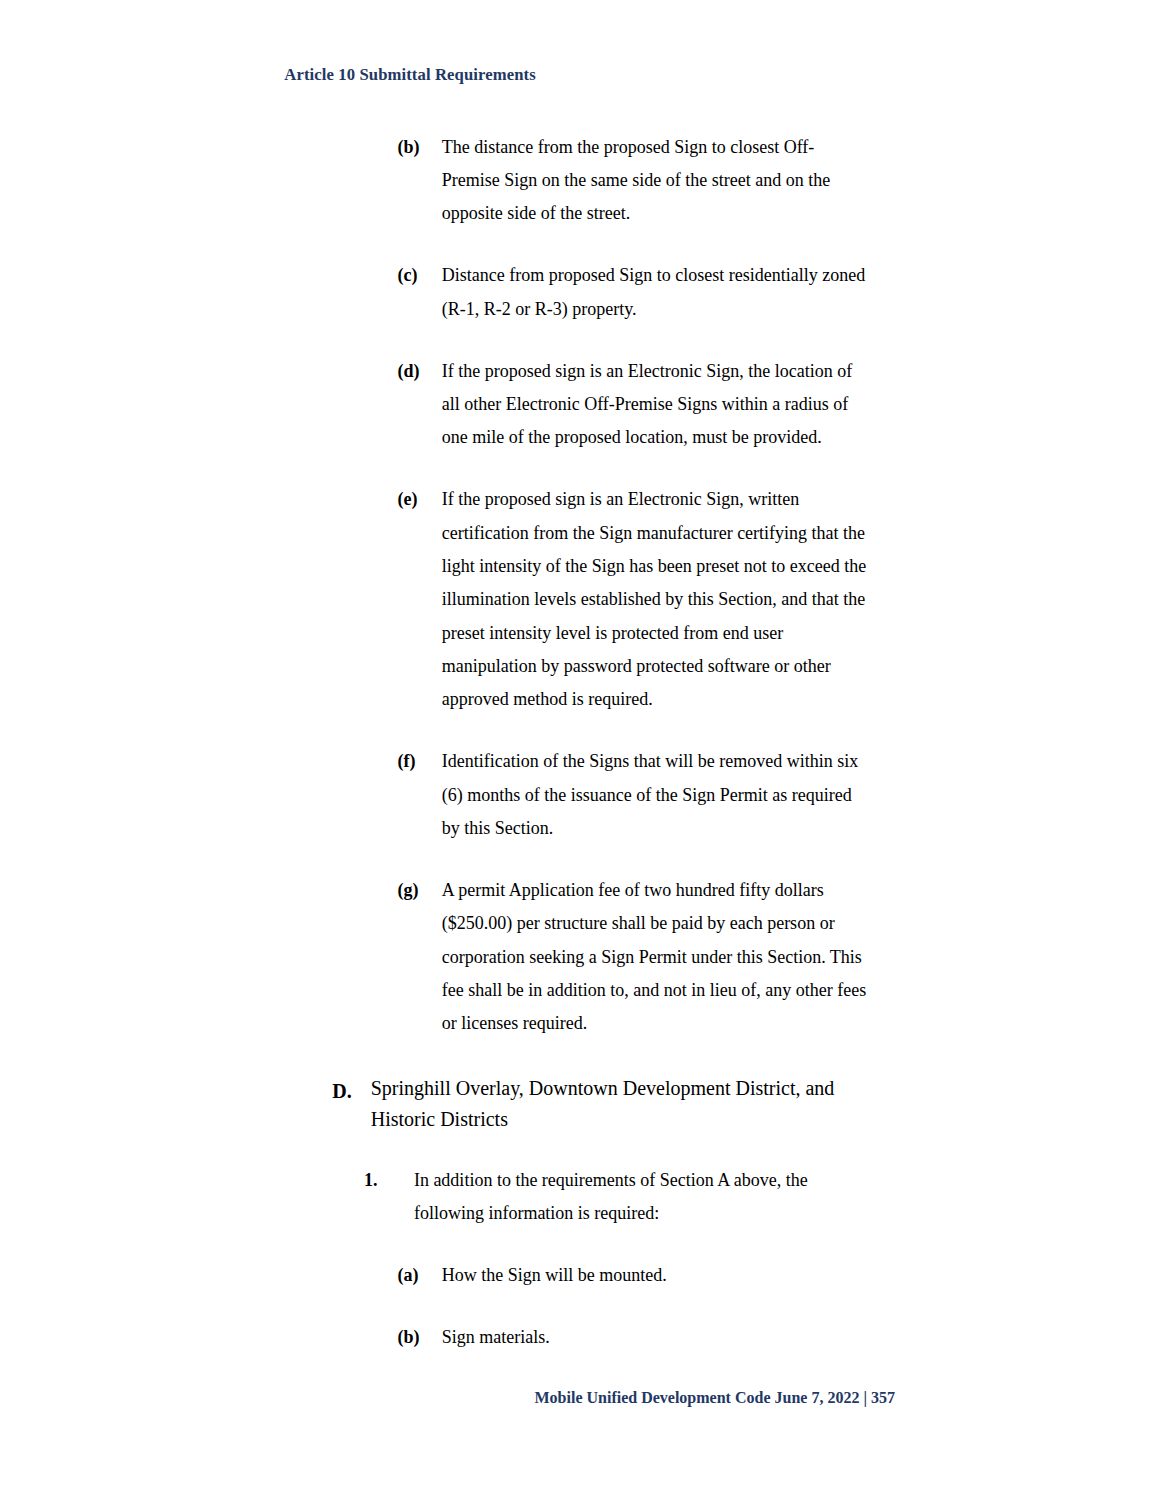Article 10 Submittal Requirements
(b)
The distance from the proposed Sign to closest Off-Premise Sign on the same side of the street and on the opposite side of the street.
(c)
Distance from proposed Sign to closest residentially zoned (R-1, R-2 or R-3) property.
(d)
If the proposed sign is an Electronic Sign, the location of all other Electronic Off-Premise Signs within a radius of one mile of the proposed location, must be provided.
(e)
If the proposed sign is an Electronic Sign, written certification from the Sign manufacturer certifying that the light intensity of the Sign has been preset not to exceed the illumination levels established by this Section, and that the preset intensity level is protected from end user manipulation by password protected software or other approved method is required.
(f)
Identification of the Signs that will be removed within six (6) months of the issuance of the Sign Permit as required by this Section.
(g)
A permit Application fee of two hundred fifty dollars ($250.00) per structure shall be paid by each person or corporation seeking a Sign Permit under this Section. This fee shall be in addition to, and not in lieu of, any other fees or licenses required.
D.
Springhill Overlay, Downtown Development District, and Historic Districts
1.
In addition to the requirements of Section A above, the following information is required:
(a)
How the Sign will be mounted.
(b)
Sign materials.
Mobile Unified Development Code June 7, 2022 | 357